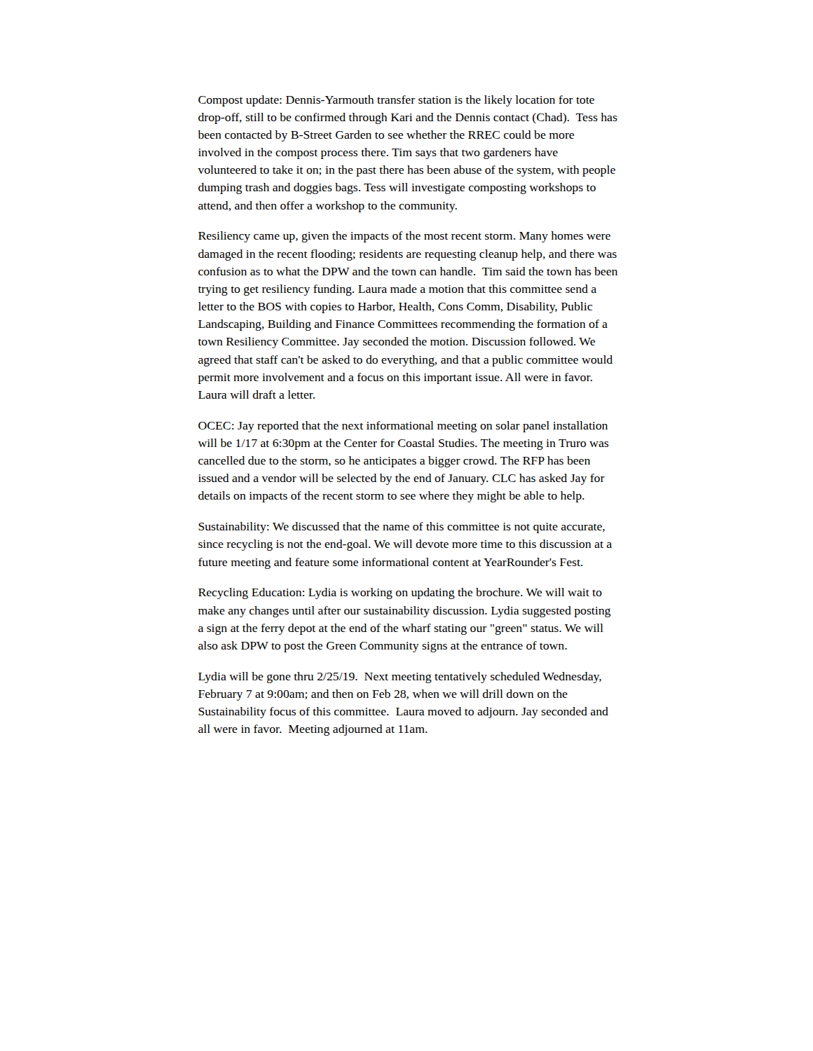Compost update: Dennis-Yarmouth transfer station is the likely location for tote drop-off, still to be confirmed through Kari and the Dennis contact (Chad). Tess has been contacted by B-Street Garden to see whether the RREC could be more involved in the compost process there. Tim says that two gardeners have volunteered to take it on; in the past there has been abuse of the system, with people dumping trash and doggies bags. Tess will investigate composting workshops to attend, and then offer a workshop to the community.
Resiliency came up, given the impacts of the most recent storm. Many homes were damaged in the recent flooding; residents are requesting cleanup help, and there was confusion as to what the DPW and the town can handle. Tim said the town has been trying to get resiliency funding. Laura made a motion that this committee send a letter to the BOS with copies to Harbor, Health, Cons Comm, Disability, Public Landscaping, Building and Finance Committees recommending the formation of a town Resiliency Committee. Jay seconded the motion. Discussion followed. We agreed that staff can't be asked to do everything, and that a public committee would permit more involvement and a focus on this important issue. All were in favor. Laura will draft a letter.
OCEC: Jay reported that the next informational meeting on solar panel installation will be 1/17 at 6:30pm at the Center for Coastal Studies. The meeting in Truro was cancelled due to the storm, so he anticipates a bigger crowd. The RFP has been issued and a vendor will be selected by the end of January. CLC has asked Jay for details on impacts of the recent storm to see where they might be able to help.
Sustainability: We discussed that the name of this committee is not quite accurate, since recycling is not the end-goal. We will devote more time to this discussion at a future meeting and feature some informational content at YearRounder's Fest.
Recycling Education: Lydia is working on updating the brochure. We will wait to make any changes until after our sustainability discussion. Lydia suggested posting a sign at the ferry depot at the end of the wharf stating our "green" status. We will also ask DPW to post the Green Community signs at the entrance of town.
Lydia will be gone thru 2/25/19. Next meeting tentatively scheduled Wednesday, February 7 at 9:00am; and then on Feb 28, when we will drill down on the Sustainability focus of this committee. Laura moved to adjourn. Jay seconded and all were in favor. Meeting adjourned at 11am.